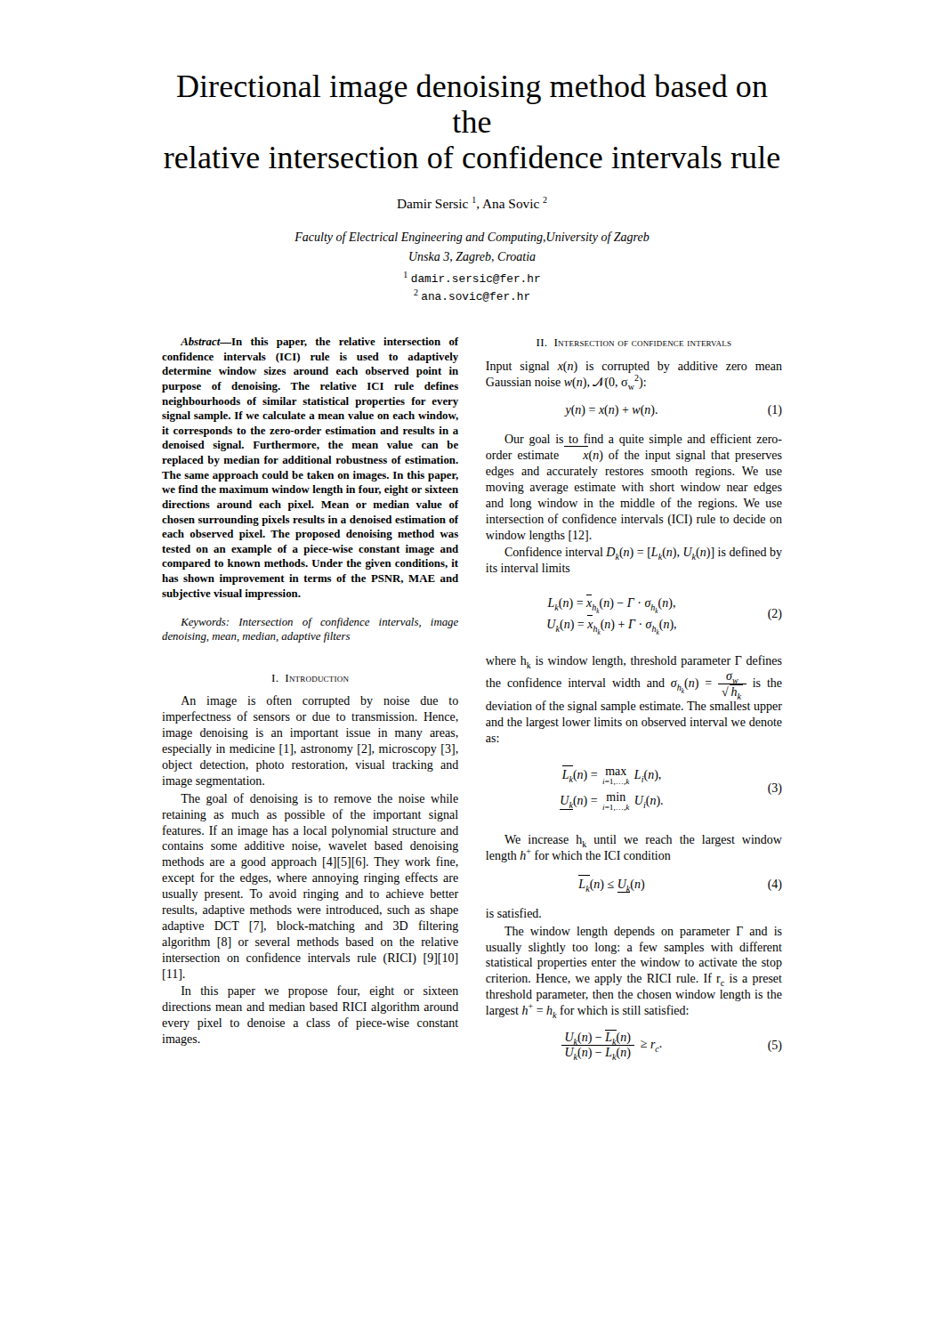Directional image denoising method based on the
relative intersection of confidence intervals rule
Damir Sersic 1, Ana Sovic 2
Faculty of Electrical Engineering and Computing,University of Zagreb
Unska 3, Zagreb, Croatia
1 damir.sersic@fer.hr
2 ana.sovic@fer.hr
Abstract—In this paper, the relative intersection of confidence intervals (ICI) rule is used to adaptively determine window sizes around each observed point in purpose of denoising. The relative ICI rule defines neighbourhoods of similar statistical properties for every signal sample. If we calculate a mean value on each window, it corresponds to the zero-order estimation and results in a denoised signal. Furthermore, the mean value can be replaced by median for additional robustness of estimation. The same approach could be taken on images. In this paper, we find the maximum window length in four, eight or sixteen directions around each pixel. Mean or median value of chosen surrounding pixels results in a denoised estimation of each observed pixel. The proposed denoising method was tested on an example of a piece-wise constant image and compared to known methods. Under the given conditions, it has shown improvement in terms of the PSNR, MAE and subjective visual impression.
Keywords: Intersection of confidence intervals, image denoising, mean, median, adaptive filters
I. Introduction
An image is often corrupted by noise due to imperfectness of sensors or due to transmission. Hence, image denoising is an important issue in many areas, especially in medicine [1], astronomy [2], microscopy [3], object detection, photo restoration, visual tracking and image segmentation.
The goal of denoising is to remove the noise while retaining as much as possible of the important signal features. If an image has a local polynomial structure and contains some additive noise, wavelet based denoising methods are a good approach [4][5][6]. They work fine, except for the edges, where annoying ringing effects are usually present. To avoid ringing and to achieve better results, adaptive methods were introduced, such as shape adaptive DCT [7], block-matching and 3D filtering algorithm [8] or several methods based on the relative intersection on confidence intervals rule (RICI) [9][10][11].
In this paper we propose four, eight or sixteen directions mean and median based RICI algorithm around every pixel to denoise a class of piece-wise constant images.
II. Intersection of confidence intervals
Input signal x(n) is corrupted by additive zero mean Gaussian noise w(n), 𝒩(0, σw2):
y(n) = x(n) + w(n).
(1)
Our goal is to find a quite simple and efficient zero-order estimate x(n) of the input signal that preserves edges and accurately restores smooth regions. We use moving average estimate with short window near edges and long window in the middle of the regions. We use intersection of confidence intervals (ICI) rule to decide on window lengths [12].
Confidence interval Dk(n) = [Lk(n), Uk(n)] is defined by its interval limits
Lk(n) = xhk(n) − Γ · σhk(n),
Uk(n) = xhk(n) + Γ · σhk(n),
(2)
where hk is window length, threshold parameter Γ defines the confidence interval width and σhk(n) = σw√hk is the deviation of the signal sample estimate. The smallest upper and the largest lower limits on observed interval we denote as:
Lk(n) = max i=1,…,k Li(n),
Uk(n) = min i=1,…,k Ui(n).
(3)
We increase hk until we reach the largest window length h+ for which the ICI condition
Lk(n) ≤ Uk(n)
(4)
is satisfied.
The window length depends on parameter Γ and is usually slightly too long: a few samples with different statistical properties enter the window to activate the stop criterion. Hence, we apply the RICI rule. If rc is a preset threshold parameter, then the chosen window length is the largest h+ = hk for which is still satisfied:
Uk(n) − Lk(n) Uk(n) − Lk(n) ≥ rc.
(5)